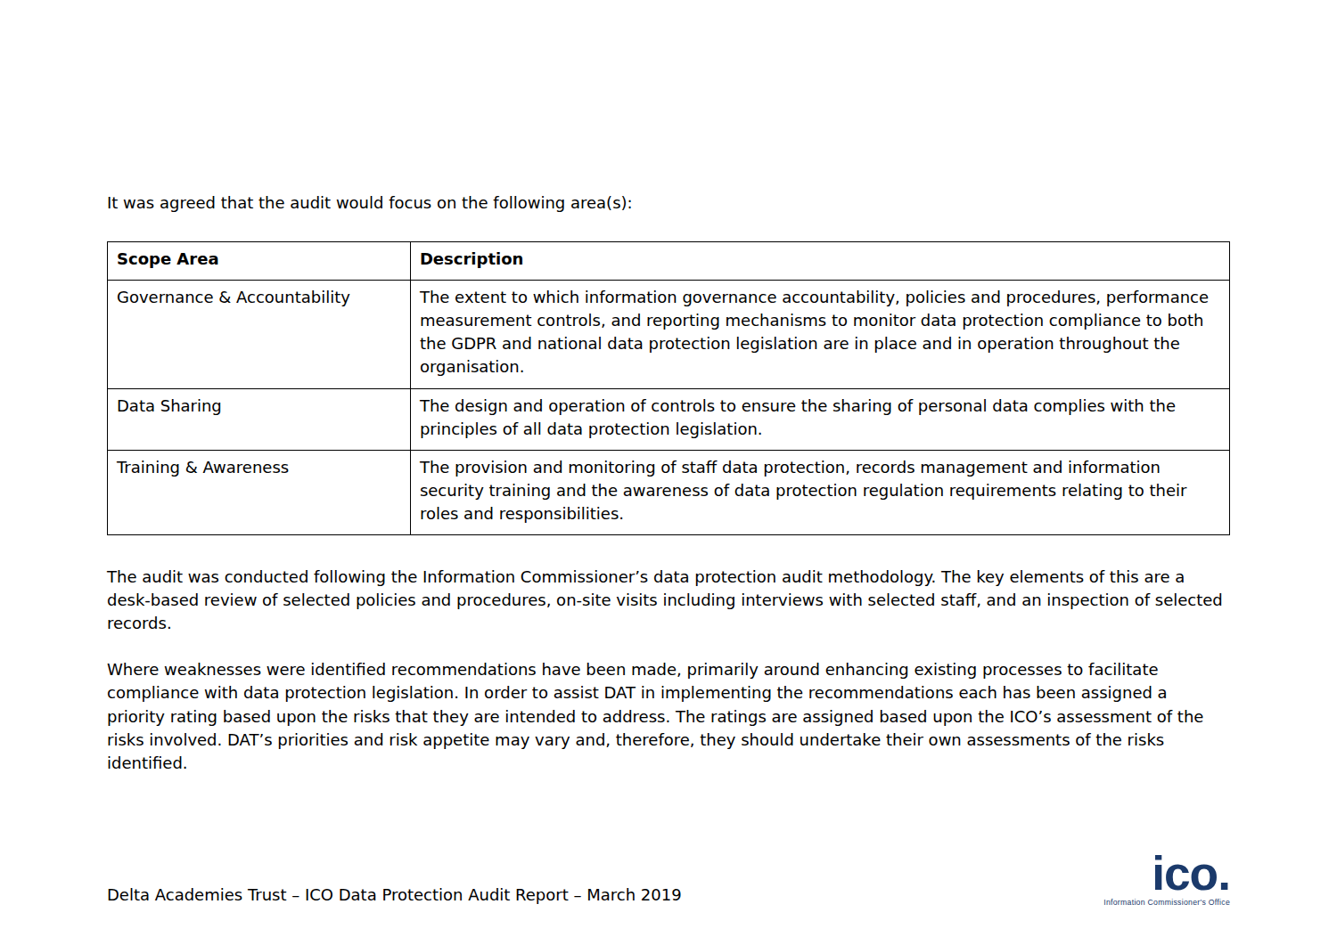It was agreed that the audit would focus on the following area(s):
| Scope Area | Description |
| --- | --- |
| Governance & Accountability | The extent to which information governance accountability, policies and procedures, performance measurement controls, and reporting mechanisms to monitor data protection compliance to both the GDPR and national data protection legislation are in place and in operation throughout the organisation. |
| Data Sharing | The design and operation of controls to ensure the sharing of personal data complies with the principles of all data protection legislation. |
| Training & Awareness | The provision and monitoring of staff data protection, records management and information security training and the awareness of data protection regulation requirements relating to their roles and responsibilities. |
The audit was conducted following the Information Commissioner’s data protection audit methodology. The key elements of this are a desk-based review of selected policies and procedures, on-site visits including interviews with selected staff, and an inspection of selected records.
Where weaknesses were identified recommendations have been made, primarily around enhancing existing processes to facilitate compliance with data protection legislation. In order to assist DAT in implementing the recommendations each has been assigned a priority rating based upon the risks that they are intended to address. The ratings are assigned based upon the ICO’s assessment of the risks involved. DAT’s priorities and risk appetite may vary and, therefore, they should undertake their own assessments of the risks identified.
Delta Academies Trust – ICO Data Protection Audit Report – March 2019
ico.
Information Commissioner's Office